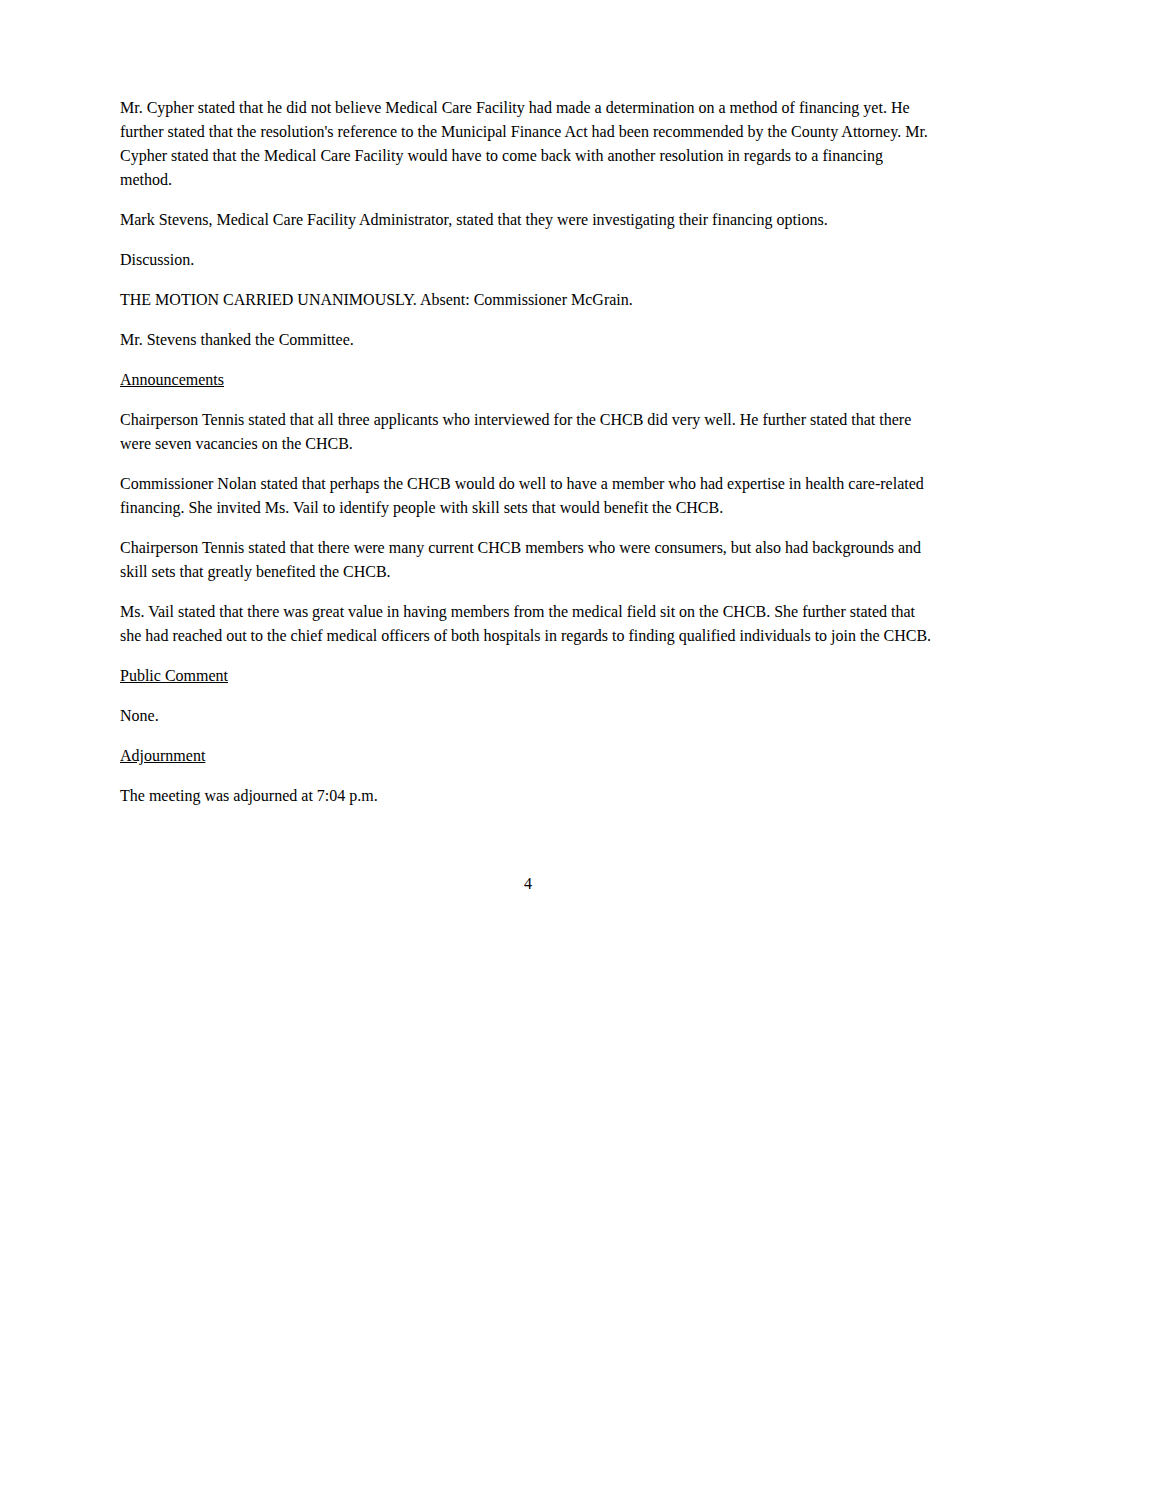Mr. Cypher stated that he did not believe Medical Care Facility had made a determination on a method of financing yet. He further stated that the resolution's reference to the Municipal Finance Act had been recommended by the County Attorney. Mr. Cypher stated that the Medical Care Facility would have to come back with another resolution in regards to a financing method.
Mark Stevens, Medical Care Facility Administrator, stated that they were investigating their financing options.
Discussion.
THE MOTION CARRIED UNANIMOUSLY. Absent: Commissioner McGrain.
Mr. Stevens thanked the Committee.
Announcements
Chairperson Tennis stated that all three applicants who interviewed for the CHCB did very well. He further stated that there were seven vacancies on the CHCB.
Commissioner Nolan stated that perhaps the CHCB would do well to have a member who had expertise in health care-related financing. She invited Ms. Vail to identify people with skill sets that would benefit the CHCB.
Chairperson Tennis stated that there were many current CHCB members who were consumers, but also had backgrounds and skill sets that greatly benefited the CHCB.
Ms. Vail stated that there was great value in having members from the medical field sit on the CHCB. She further stated that she had reached out to the chief medical officers of both hospitals in regards to finding qualified individuals to join the CHCB.
Public Comment
None.
Adjournment
The meeting was adjourned at 7:04 p.m.
4